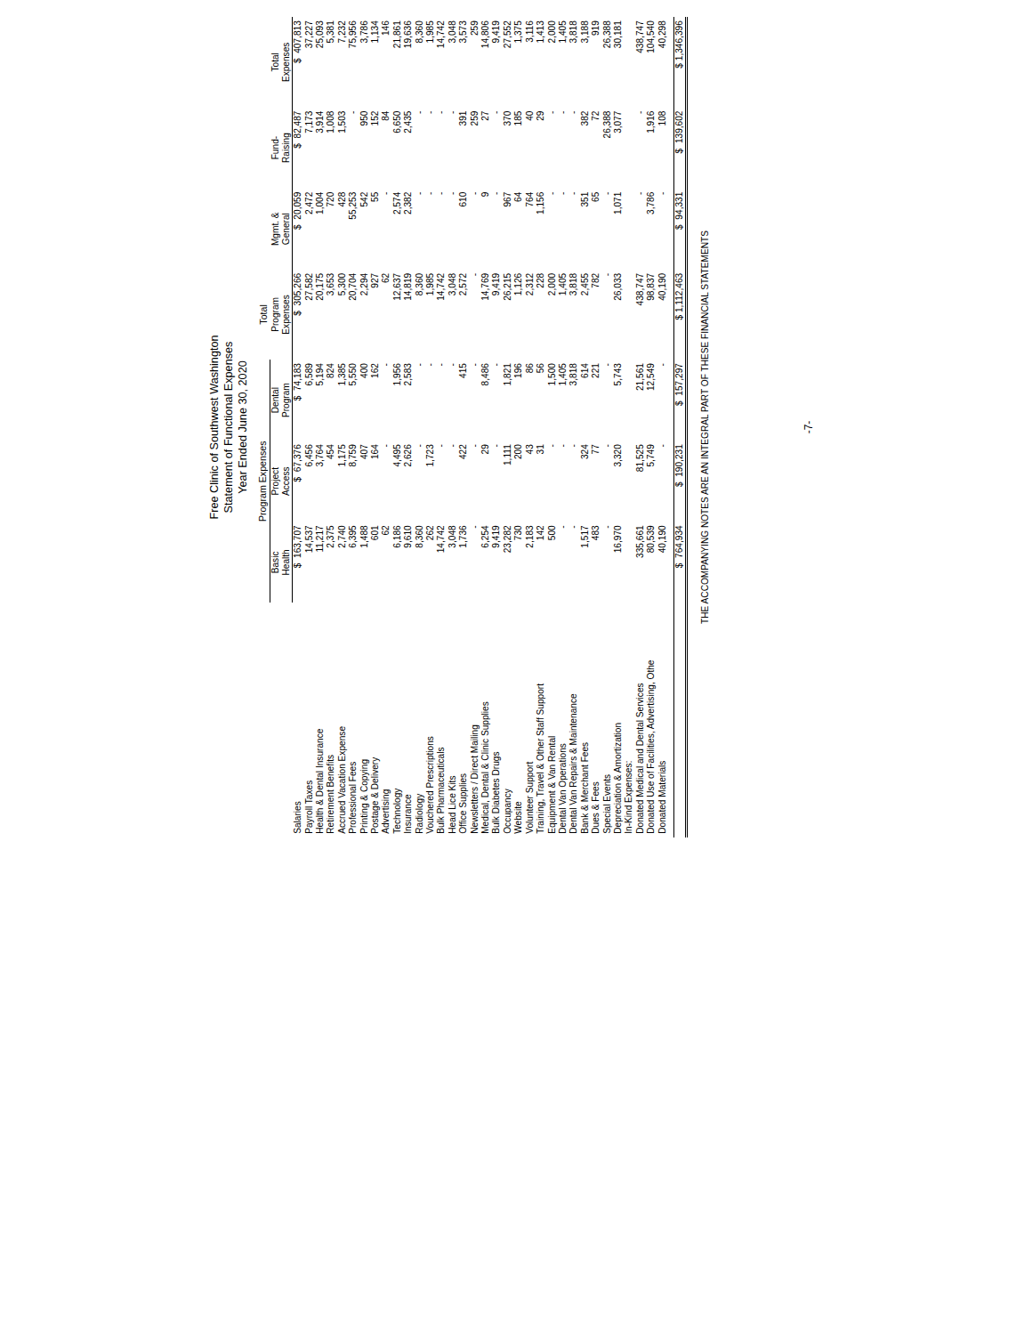Free Clinic of Southwest Washington
Statement of Functional Expenses
Year Ended June 30, 2020
| | Program Expenses | Total | | | |
| --- | --- | --- | --- | --- | --- |
| | Basic Health | Project Access | Dental Program | Program Expenses | Mgmt. & General | Fund- Raising | Total Expenses |
| Salaries | $ 163,707 | $ 67,376 | $ 74,183 | $ 305,266 | $ 20,059 | $ 82,487 | $ 407,813 |
| Payroll Taxes | 14,537 | 6,456 | 6,589 | 27,582 | 2,472 | 7,173 | 37,227 |
| Health & Dental Insurance | 11,217 | 3,764 | 5,194 | 20,175 | 1,004 | 3,914 | 25,093 |
| Retirement Benefits | 2,375 | 454 | 824 | 3,653 | 720 | 1,008 | 5,381 |
| Accrued Vacation Expense | 2,740 | 1,175 | 1,385 | 5,300 | 428 | 1,503 | 7,232 |
| Professional Fees | 6,395 | 8,759 | 5,550 | 20,704 | 55,253 | - | 75,956 |
| Printing & Copying | 1,488 | 407 | 400 | 2,294 | 542 | 950 | 3,786 |
| Postage & Delivery | 601 | 164 | 162 | 927 | 55 | 152 | 1,134 |
| Advertising | 62 | - | - | 62 | - | 84 | 146 |
| Technology | 6,186 | 4,495 | 1,956 | 12,637 | 2,574 | 6,650 | 21,861 |
| Insurance | 9,610 | 2,626 | 2,583 | 14,819 | 2,382 | 2,435 | 19,636 |
| Radiology | 8,360 | - | - | 8,360 | - | - | 8,360 |
| Vouchered Prescriptions | 262 | 1,723 | - | 1,985 | - | - | 1,985 |
| Bulk Pharmaceuticals | 14,742 | - | - | 14,742 | - | - | 14,742 |
| Head Lice Kits | 3,048 | - | - | 3,048 | - | - | 3,048 |
| Office Supplies | 1,736 | 422 | 415 | 2,572 | 610 | 391 | 3,573 |
| Newsletters / Direct Mailing | - | - | - | - | - | 259 | 259 |
| Medical, Dental & Clinic Supplies | 6,254 | 29 | 8,486 | 14,769 | 9 | 27 | 14,806 |
| Bulk Diabetes Drugs | 9,419 | - | - | 9,419 | - | - | 9,419 |
| Occupancy | 23,282 | 1,111 | 1,821 | 26,215 | 967 | 370 | 27,552 |
| Website | 730 | 200 | 196 | 1,126 | 64 | 185 | 1,375 |
| Volunteer Support | 2,183 | 43 | 86 | 2,312 | 764 | 40 | 3,116 |
| Training, Travel & Other Staff Support | 142 | 31 | 56 | 228 | 1,156 | 29 | 1,413 |
| Equipment & Van Rental | 500 | - | 1,500 | 2,000 | - | - | 2,000 |
| Dental Van Operations | - | - | 1,405 | 1,405 | - | - | 1,405 |
| Dental Van Repairs & Maintenance | - | - | 3,818 | 3,818 | - | - | 3,818 |
| Bank & Merchant Fees | 1,517 | 324 | 614 | 2,455 | 351 | 382 | 3,188 |
| Dues & Fees | 483 | 77 | 221 | 782 | 65 | 72 | 919 |
| Special Events | - | - | - | - | - | 26,388 | 26,388 |
| Depreciation & Amortization | 16,970 | 3,320 | 5,743 | 26,033 | 1,071 | 3,077 | 30,181 |
| In-Kind Expenses: |
| Donated Medical and Dental Services | 335,661 | 81,525 | 21,561 | 438,747 | - | - | 438,747 |
| Donated Use of Facilities, Advertising, Othe | 80,539 | 5,749 | 12,549 | 98,837 | 3,786 | 1,916 | 104,540 |
| Donated Materials | 40,190 | - | - | 40,190 | - | 108 | 40,298 |
| | $ 764,934 | $ 190,231 | $ 157,297 | $ 1,112,463 | $ 94,331 | $ 139,602 | $ 1,346,396 |
THE ACCOMPANYING NOTES ARE AN INTEGRAL PART OF THESE FINANCIAL STATEMENTS
-7-